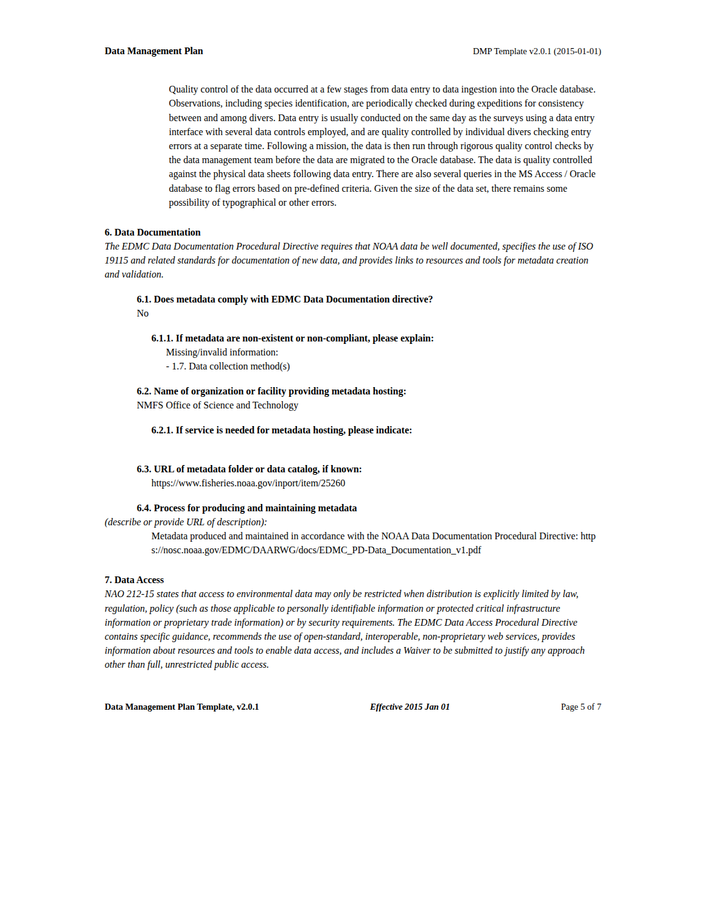Data Management Plan DMP Template v2.0.1 (2015-01-01)
Quality control of the data occurred at a few stages from data entry to data ingestion into the Oracle database. Observations, including species identification, are periodically checked during expeditions for consistency between and among divers. Data entry is usually conducted on the same day as the surveys using a data entry interface with several data controls employed, and are quality controlled by individual divers checking entry errors at a separate time. Following a mission, the data is then run through rigorous quality control checks by the data management team before the data are migrated to the Oracle database. The data is quality controlled against the physical data sheets following data entry. There are also several queries in the MS Access / Oracle database to flag errors based on pre-defined criteria. Given the size of the data set, there remains some possibility of typographical or other errors.
6. Data Documentation
The EDMC Data Documentation Procedural Directive requires that NOAA data be well documented, specifies the use of ISO 19115 and related standards for documentation of new data, and provides links to resources and tools for metadata creation and validation.
6.1. Does metadata comply with EDMC Data Documentation directive?
No
6.1.1. If metadata are non-existent or non-compliant, please explain:
Missing/invalid information:
- 1.7. Data collection method(s)
6.2. Name of organization or facility providing metadata hosting:
NMFS Office of Science and Technology
6.2.1. If service is needed for metadata hosting, please indicate:
6.3. URL of metadata folder or data catalog, if known:
https://www.fisheries.noaa.gov/inport/item/25260
6.4. Process for producing and maintaining metadata
(describe or provide URL of description):
Metadata produced and maintained in accordance with the NOAA Data Documentation Procedural Directive: https://nosc.noaa.gov/EDMC/DAARWG/docs/EDMC_PD-Data_Documentation_v1.pdf
7. Data Access
NAO 212-15 states that access to environmental data may only be restricted when distribution is explicitly limited by law, regulation, policy (such as those applicable to personally identifiable information or protected critical infrastructure information or proprietary trade information) or by security requirements. The EDMC Data Access Procedural Directive contains specific guidance, recommends the use of open-standard, interoperable, non-proprietary web services, provides information about resources and tools to enable data access, and includes a Waiver to be submitted to justify any approach other than full, unrestricted public access.
Data Management Plan Template, v2.0.1 Effective 2015 Jan 01 Page 5 of 7